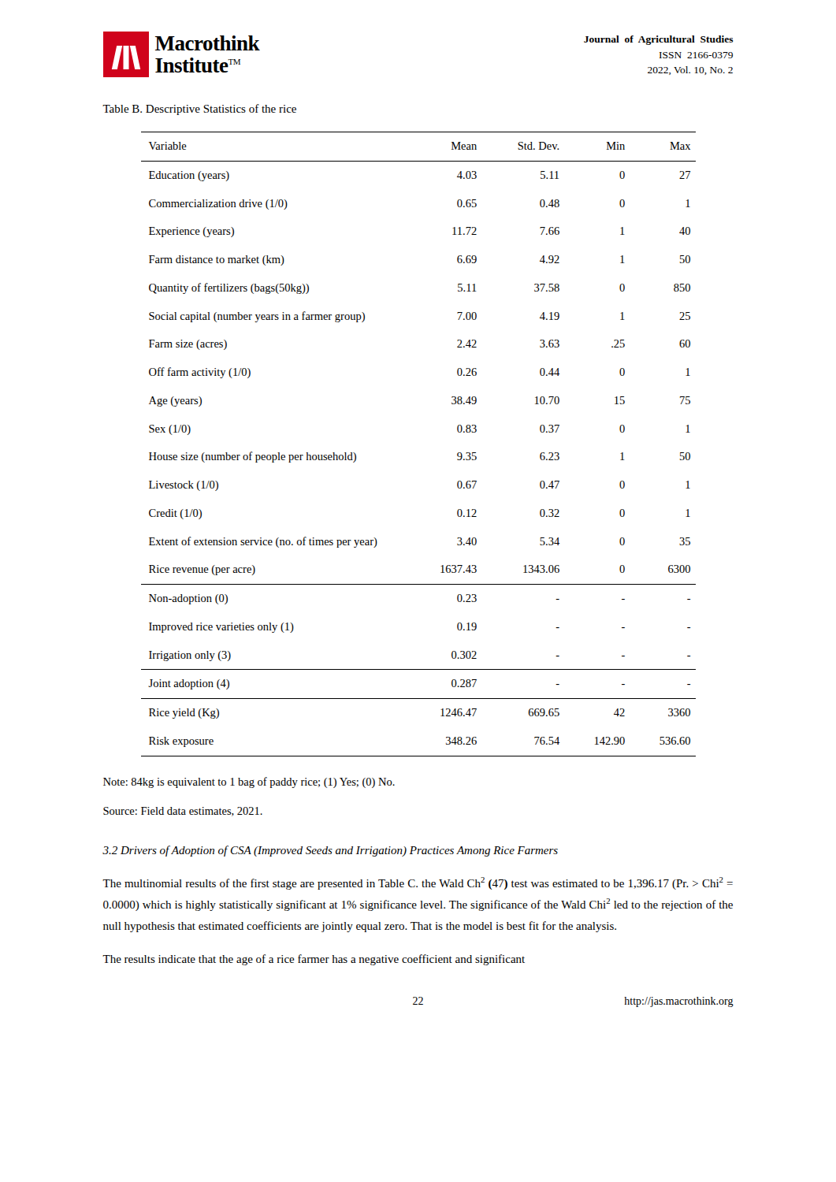Macrothink
InstituteTM
Journal of Agricultural Studies
ISSN 2166-0379
2022, Vol. 10, No. 2
Table B. Descriptive Statistics of the rice
| Variable | Mean | Std. Dev. | Min | Max |
| --- | --- | --- | --- | --- |
| Education (years) | 4.03 | 5.11 | 0 | 27 |
| Commercialization drive (1/0) | 0.65 | 0.48 | 0 | 1 |
| Experience (years) | 11.72 | 7.66 | 1 | 40 |
| Farm distance to market (km) | 6.69 | 4.92 | 1 | 50 |
| Quantity of fertilizers (bags(50kg)) | 5.11 | 37.58 | 0 | 850 |
| Social capital (number years in a farmer group) | 7.00 | 4.19 | 1 | 25 |
| Farm size (acres) | 2.42 | 3.63 | .25 | 60 |
| Off farm activity (1/0) | 0.26 | 0.44 | 0 | 1 |
| Age (years) | 38.49 | 10.70 | 15 | 75 |
| Sex (1/0) | 0.83 | 0.37 | 0 | 1 |
| House size (number of people per household) | 9.35 | 6.23 | 1 | 50 |
| Livestock (1/0) | 0.67 | 0.47 | 0 | 1 |
| Credit (1/0) | 0.12 | 0.32 | 0 | 1 |
| Extent of extension service (no. of times per year) | 3.40 | 5.34 | 0 | 35 |
| Rice revenue (per acre) | 1637.43 | 1343.06 | 0 | 6300 |
| Non-adoption (0) | 0.23 | - | - | - |
| Improved rice varieties only (1) | 0.19 | - | - | - |
| Irrigation only (3) | 0.302 | - | - | - |
| Joint adoption (4) | 0.287 | - | - | - |
| Rice yield (Kg) | 1246.47 | 669.65 | 42 | 3360 |
| Risk exposure | 348.26 | 76.54 | 142.90 | 536.60 |
Note: 84kg is equivalent to 1 bag of paddy rice; (1) Yes; (0) No.
Source: Field data estimates, 2021.
3.2 Drivers of Adoption of CSA (Improved Seeds and Irrigation) Practices Among Rice Farmers
The multinomial results of the first stage are presented in Table C. the Wald Ch2 (47) test was estimated to be 1,396.17 (Pr. > Chi2 = 0.0000) which is highly statistically significant at 1% significance level. The significance of the Wald Chi2 led to the rejection of the null hypothesis that estimated coefficients are jointly equal zero. That is the model is best fit for the analysis.
The results indicate that the age of a rice farmer has a negative coefficient and significant
22 http://jas.macrothink.org